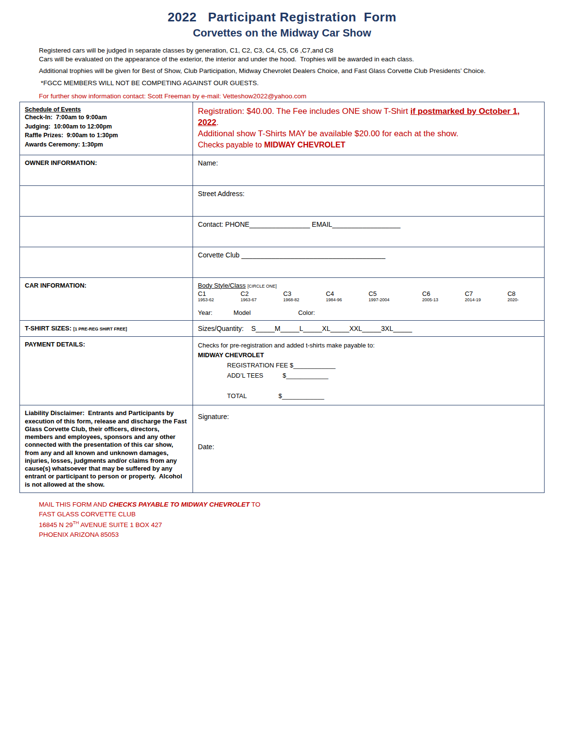2022 Participant Registration Form
Corvettes on the Midway Car Show
Registered cars will be judged in separate classes by generation, C1, C2, C3, C4, C5, C6 ,C7,and C8
Cars will be evaluated on the appearance of the exterior, the interior and under the hood. Trophies will be awarded in each class.
Additional trophies will be given for Best of Show, Club Participation, Midway Chevrolet Dealers Choice, and Fast Glass Corvette Club Presidents’ Choice.
*FGCC MEMBERS WILL NOT BE COMPETING AGAINST OUR GUESTS.
For further show information contact: Scott Freeman by e-mail: Vetteshow2022@yahoo.com
| Schedule of Events Check-In: 7:00am to 9:00am Judging: 10:00am to 12:00pm Raffle Prizes: 9:00am to 1:30pm Awards Ceremony: 1:30pm | Registration: $40.00. The Fee includes ONE show T-Shirt if postmarked by October 1, 2022 . Additional show T-Shirts MAY be available $20.00 for each at the show. Checks payable to MIDWAY CHEVROLET |
| OWNER INFORMATION: | Name: |
| | Street Address: |
| | Contact: PHONE________________ EMAIL__________________ |
| | Corvette Club ______________________________________ |
| CAR INFORMATION: | Body Style/Class [CIRCLE ONE] / C1 / C2 / C3 / C4 / C5 / C6 / C7 / C8 / / 1953-62 / 1963-67 / 1968-82 / 1984-96 / 1997-2004 / 2005-13 / 2014-19 / 2020- / Year: Model Color: |
| T-SHIRT SIZES: [1 PRE-REG SHIRT FREE] | Sizes/Quantity: S_____M_____L_____XL_____XXL_____3XL_____ |
| PAYMENT DETAILS: | Checks for pre-registration and added t-shirts make payable to: MIDWAY CHEVROLET REGISTRATION FEE $____________ ADD’L TEES $____________ TOTAL $____________ |
| Liability Disclaimer: Entrants and Participants by execution of this form, release and discharge the Fast Glass Corvette Club, their officers, directors, members and employees, sponsors and any other connected with the presentation of this car show, from any and all known and unknown damages, injuries, losses, judgments and/or claims from any cause(s) whatsoever that may be suffered by any entrant or participant to person or property. Alcohol is not allowed at the show. | Signature: Date: |
MAIL THIS FORM AND CHECKS PAYABLE TO MIDWAY CHEVROLET TO
FAST GLASS CORVETTE CLUB
16845 N 29TH AVENUE SUITE 1 BOX 427
PHOENIX ARIZONA 85053